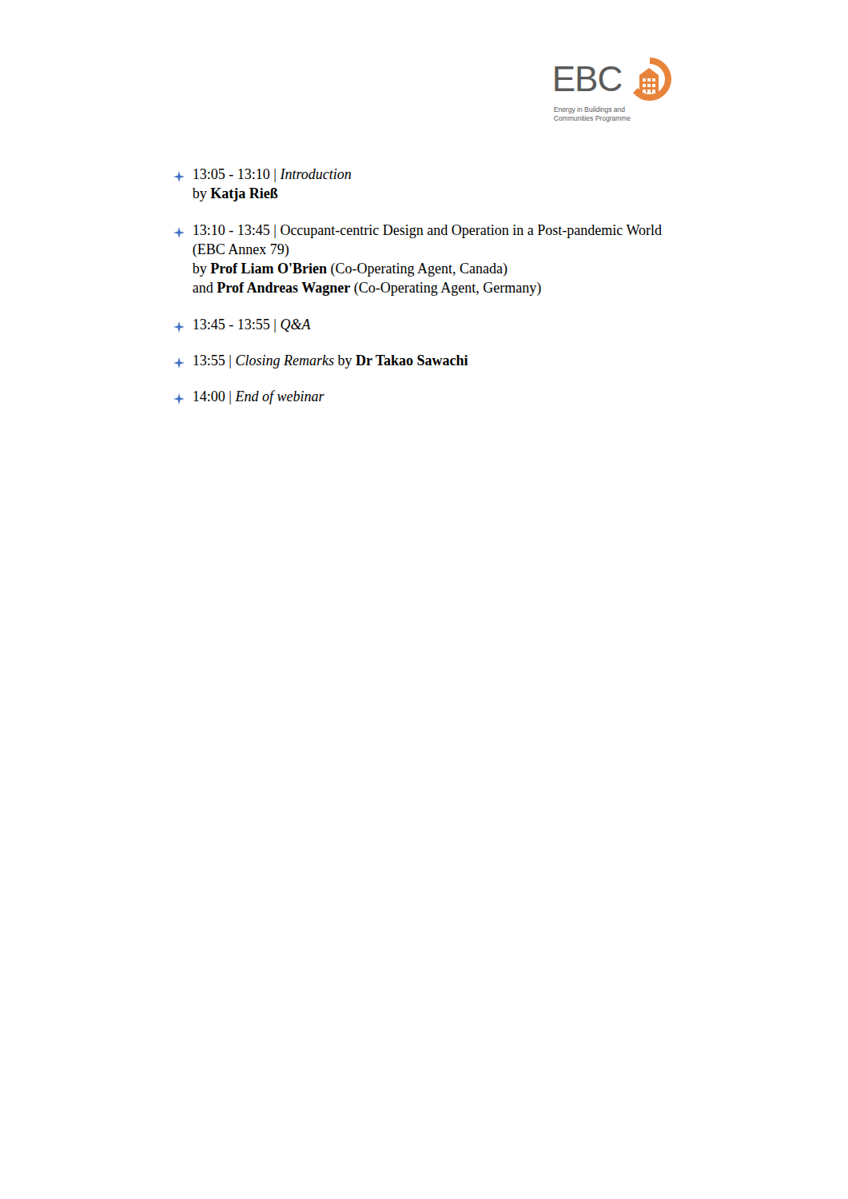EBC
Energy in Buildings and
Communities Programme
13:05 - 13:10 | Introduction
by Katja Rieß
13:10 - 13:45 | Occupant-centric Design and Operation in a Post-pandemic World (EBC Annex 79)
by Prof Liam O'Brien (Co-Operating Agent, Canada)
and Prof Andreas Wagner (Co-Operating Agent, Germany)
13:45 - 13:55 | Q&A
13:55 | Closing Remarks by Dr Takao Sawachi
14:00 | End of webinar